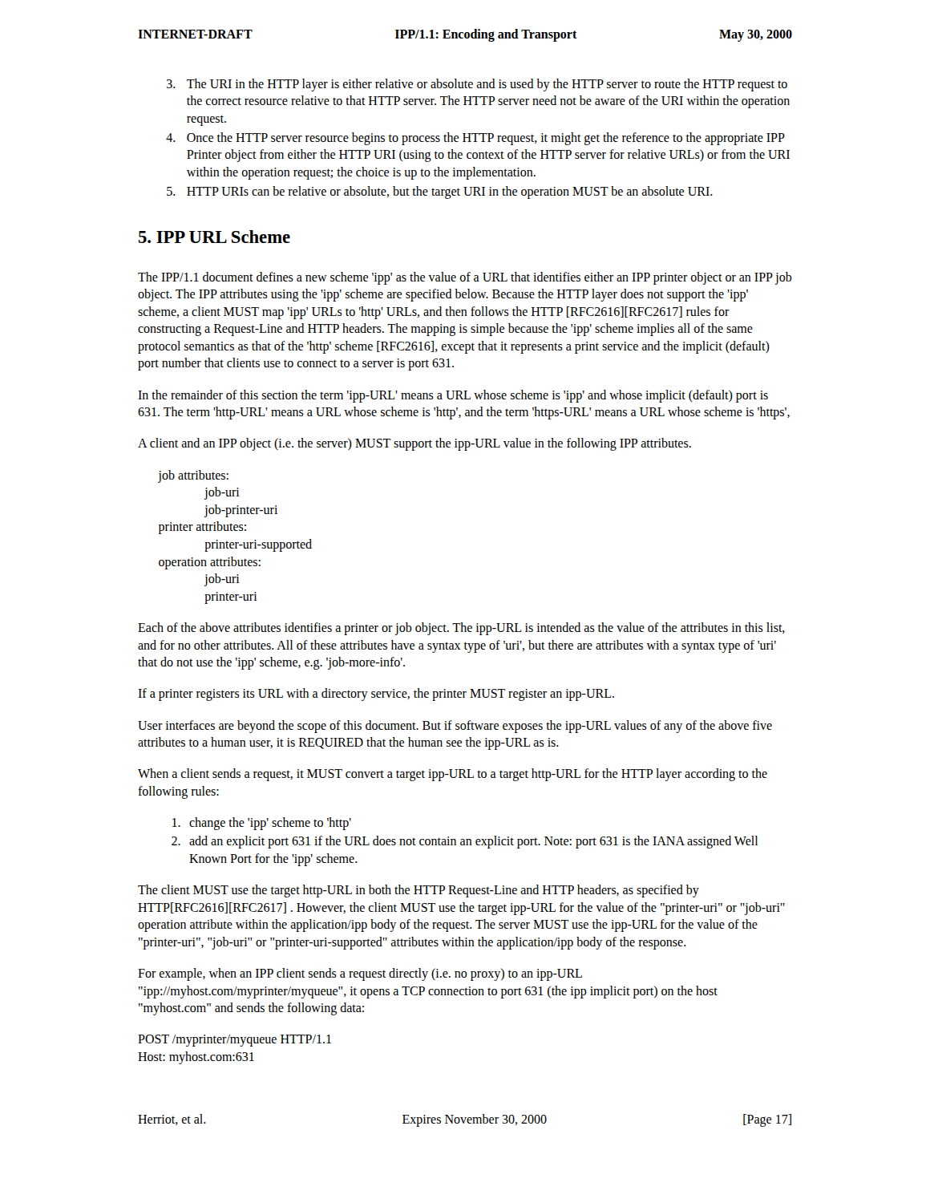INTERNET-DRAFT IPP/1.1: Encoding and Transport May 30, 2000
The URI in the HTTP layer is either relative or absolute and is used by the HTTP server to route the HTTP request to the correct resource relative to that HTTP server. The HTTP server need not be aware of the URI within the operation request.
Once the HTTP server resource begins to process the HTTP request, it might get the reference to the appropriate IPP Printer object from either the HTTP URI (using to the context of the HTTP server for relative URLs) or from the URI within the operation request; the choice is up to the implementation.
HTTP URIs can be relative or absolute, but the target URI in the operation MUST be an absolute URI.
5. IPP URL Scheme
The IPP/1.1 document defines a new scheme 'ipp' as the value of a URL that identifies either an IPP printer object or an IPP job object. The IPP attributes using the 'ipp' scheme are specified below. Because the HTTP layer does not support the 'ipp' scheme, a client MUST map 'ipp' URLs to 'http' URLs, and then follows the HTTP [RFC2616][RFC2617] rules for constructing a Request-Line and HTTP headers. The mapping is simple because the 'ipp' scheme implies all of the same protocol semantics as that of the 'http' scheme [RFC2616], except that it represents a print service and the implicit (default) port number that clients use to connect to a server is port 631.
In the remainder of this section the term 'ipp-URL' means a URL whose scheme is 'ipp' and whose implicit (default) port is 631. The term 'http-URL' means a URL whose scheme is 'http', and the term 'https-URL' means a URL whose scheme is 'https',
A client and an IPP object (i.e. the server) MUST support the ipp-URL value in the following IPP attributes.
job attributes:
job-uri
job-printer-uri
printer attributes:
printer-uri-supported
operation attributes:
job-uri
printer-uri
Each of the above attributes identifies a printer or job object. The ipp-URL is intended as the value of the attributes in this list, and for no other attributes. All of these attributes have a syntax type of 'uri', but there are attributes with a syntax type of 'uri' that do not use the 'ipp' scheme, e.g. 'job-more-info'.
If a printer registers its URL with a directory service, the printer MUST register an ipp-URL.
User interfaces are beyond the scope of this document. But if software exposes the ipp-URL values of any of the above five attributes to a human user, it is REQUIRED that the human see the ipp-URL as is.
When a client sends a request, it MUST convert a target ipp-URL to a target http-URL for the HTTP layer according to the following rules:
change the 'ipp' scheme to 'http'
add an explicit port 631 if the URL does not contain an explicit port. Note: port 631 is the IANA assigned Well Known Port for the 'ipp' scheme.
The client MUST use the target http-URL in both the HTTP Request-Line and HTTP headers, as specified by HTTP[RFC2616][RFC2617] . However, the client MUST use the target ipp-URL for the value of the "printer-uri" or "job-uri" operation attribute within the application/ipp body of the request. The server MUST use the ipp-URL for the value of the "printer-uri", "job-uri" or "printer-uri-supported" attributes within the application/ipp body of the response.
For example, when an IPP client sends a request directly (i.e. no proxy) to an ipp-URL "ipp://myhost.com/myprinter/myqueue", it opens a TCP connection to port 631 (the ipp implicit port) on the host "myhost.com" and sends the following data:
POST /myprinter/myqueue HTTP/1.1
Host: myhost.com:631
Herriot, et al. Expires November 30, 2000 [Page 17]